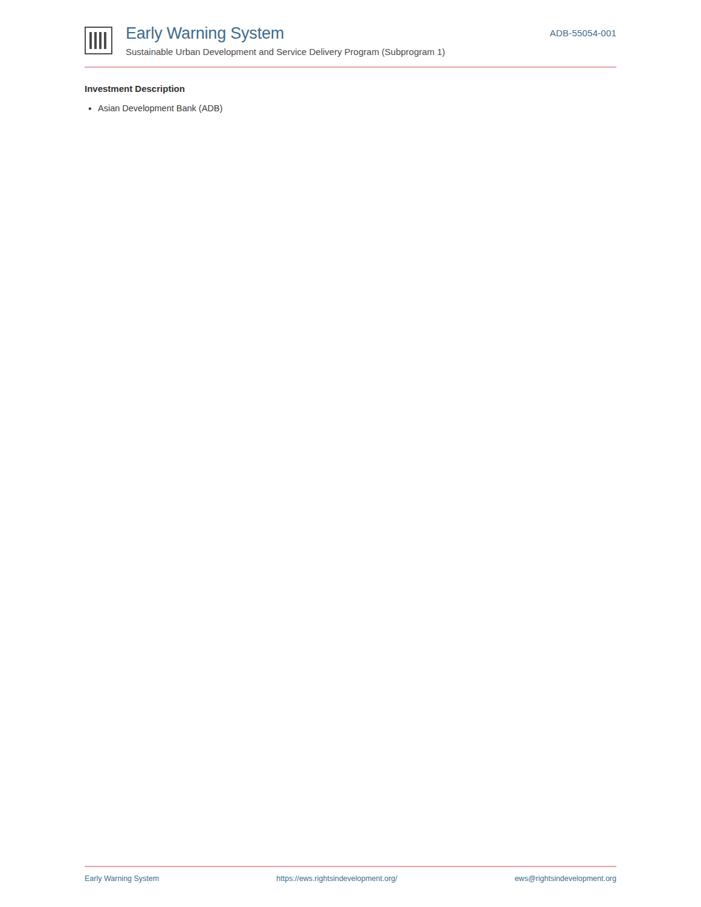Early Warning System
Sustainable Urban Development and Service Delivery Program (Subprogram 1)
ADB-55054-001
Investment Description
Asian Development Bank (ADB)
Early Warning System
https://ews.rightsindevelopment.org/
ews@rightsindevelopment.org